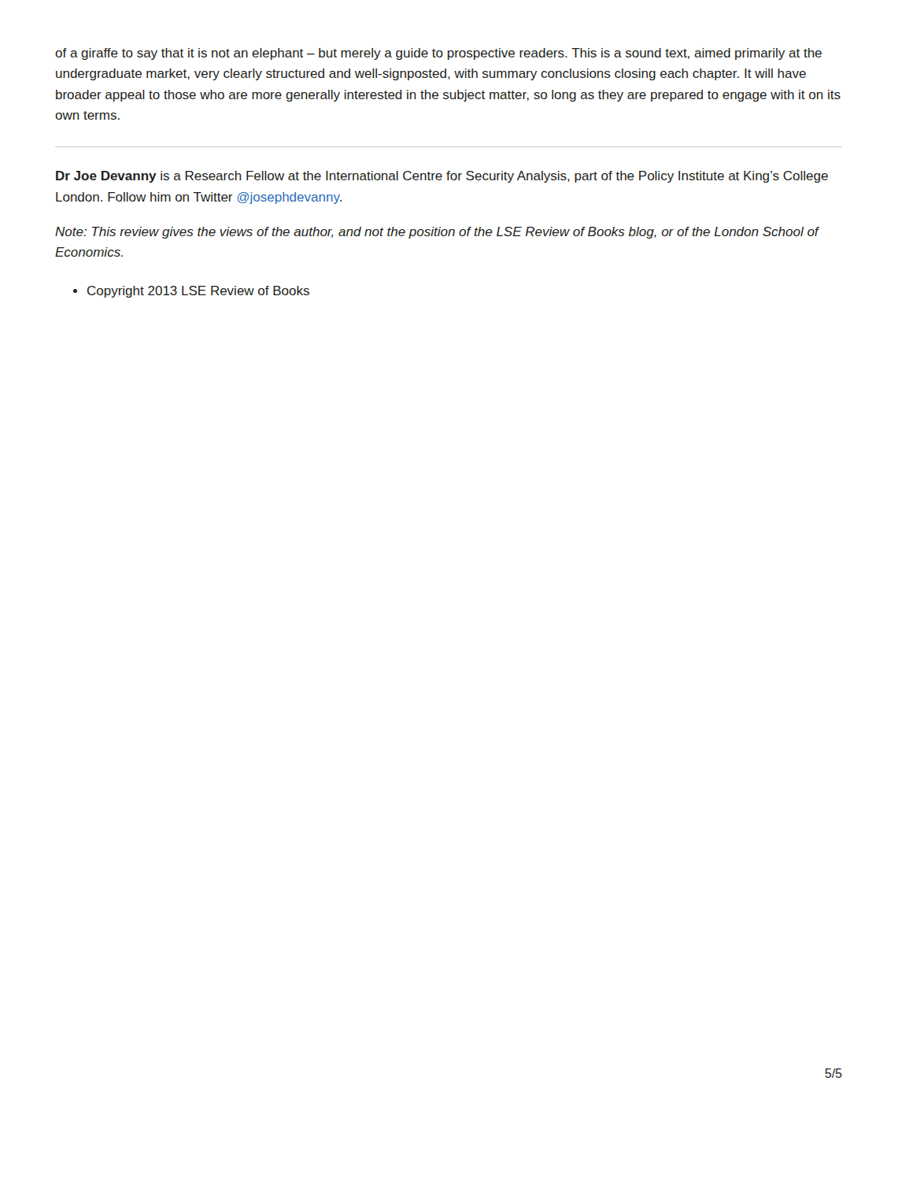of a giraffe to say that it is not an elephant – but merely a guide to prospective readers. This is a sound text, aimed primarily at the undergraduate market, very clearly structured and well-signposted, with summary conclusions closing each chapter. It will have broader appeal to those who are more generally interested in the subject matter, so long as they are prepared to engage with it on its own terms.
Dr Joe Devanny is a Research Fellow at the International Centre for Security Analysis, part of the Policy Institute at King’s College London. Follow him on Twitter @josephdevanny.
Note: This review gives the views of the author, and not the position of the LSE Review of Books blog, or of the London School of Economics.
Copyright 2013 LSE Review of Books
5/5